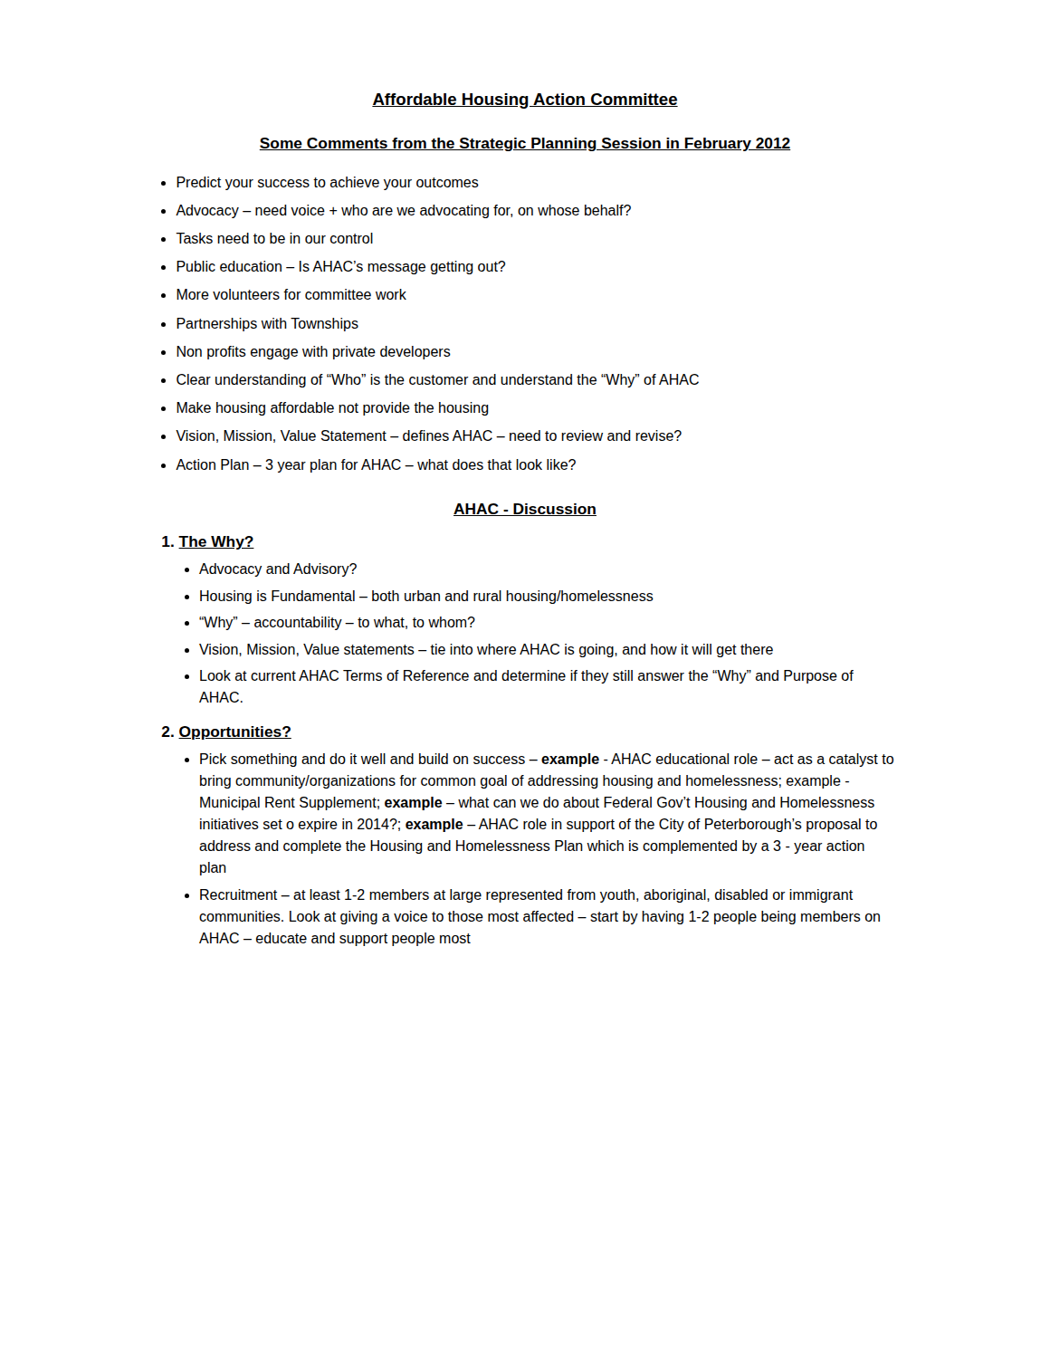Affordable Housing Action Committee
Some Comments from the Strategic Planning Session in February 2012
Predict your success to achieve your outcomes
Advocacy – need voice + who are we advocating for, on whose behalf?
Tasks need to be in our control
Public education – Is AHAC’s message getting out?
More volunteers for committee work
Partnerships with Townships
Non profits engage with private developers
Clear understanding of “Who” is the customer and understand the “Why” of AHAC
Make housing affordable not provide the housing
Vision, Mission, Value Statement – defines AHAC – need to review and revise?
Action Plan – 3 year plan for AHAC – what does that look like?
AHAC - Discussion
The Why?
Advocacy and Advisory?
Housing is Fundamental – both urban and rural housing/homelessness
“Why” – accountability – to what, to whom?
Vision, Mission, Value statements – tie into where AHAC is going, and how it will get there
Look at current AHAC Terms of Reference and determine if they still answer the “Why” and Purpose of AHAC.
Opportunities?
Pick something and do it well and build on success – example - AHAC educational role – act as a catalyst to bring community/organizations for common goal of addressing housing and homelessness; example - Municipal Rent Supplement; example – what can we do about Federal Gov’t Housing and Homelessness initiatives set o expire in 2014?; example – AHAC role in support of the City of Peterborough’s proposal to address and complete the Housing and Homelessness Plan which is complemented by a 3 - year action plan
Recruitment – at least 1-2 members at large represented from youth, aboriginal, disabled or immigrant communities. Look at giving a voice to those most affected – start by having 1-2 people being members on AHAC – educate and support people most